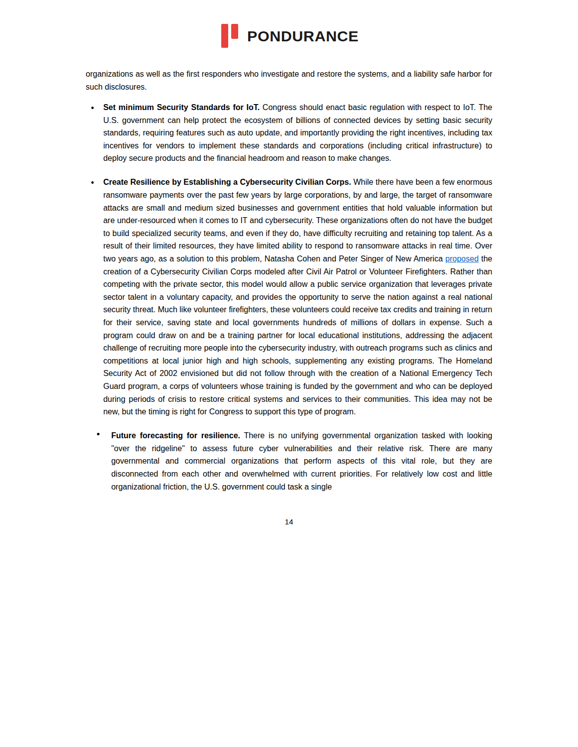PONDURANCE
organizations as well as the first responders who investigate and restore the systems, and a liability safe harbor for such disclosures.
Set minimum Security Standards for IoT. Congress should enact basic regulation with respect to IoT. The U.S. government can help protect the ecosystem of billions of connected devices by setting basic security standards, requiring features such as auto update, and importantly providing the right incentives, including tax incentives for vendors to implement these standards and corporations (including critical infrastructure) to deploy secure products and the financial headroom and reason to make changes.
Create Resilience by Establishing a Cybersecurity Civilian Corps. While there have been a few enormous ransomware payments over the past few years by large corporations, by and large, the target of ransomware attacks are small and medium sized businesses and government entities that hold valuable information but are under-resourced when it comes to IT and cybersecurity. These organizations often do not have the budget to build specialized security teams, and even if they do, have difficulty recruiting and retaining top talent. As a result of their limited resources, they have limited ability to respond to ransomware attacks in real time. Over two years ago, as a solution to this problem, Natasha Cohen and Peter Singer of New America proposed the creation of a Cybersecurity Civilian Corps modeled after Civil Air Patrol or Volunteer Firefighters. Rather than competing with the private sector, this model would allow a public service organization that leverages private sector talent in a voluntary capacity, and provides the opportunity to serve the nation against a real national security threat. Much like volunteer firefighters, these volunteers could receive tax credits and training in return for their service, saving state and local governments hundreds of millions of dollars in expense. Such a program could draw on and be a training partner for local educational institutions, addressing the adjacent challenge of recruiting more people into the cybersecurity industry, with outreach programs such as clinics and competitions at local junior high and high schools, supplementing any existing programs. The Homeland Security Act of 2002 envisioned but did not follow through with the creation of a National Emergency Tech Guard program, a corps of volunteers whose training is funded by the government and who can be deployed during periods of crisis to restore critical systems and services to their communities. This idea may not be new, but the timing is right for Congress to support this type of program.
Future forecasting for resilience. There is no unifying governmental organization tasked with looking "over the ridgeline" to assess future cyber vulnerabilities and their relative risk. There are many governmental and commercial organizations that perform aspects of this vital role, but they are disconnected from each other and overwhelmed with current priorities. For relatively low cost and little organizational friction, the U.S. government could task a single
14